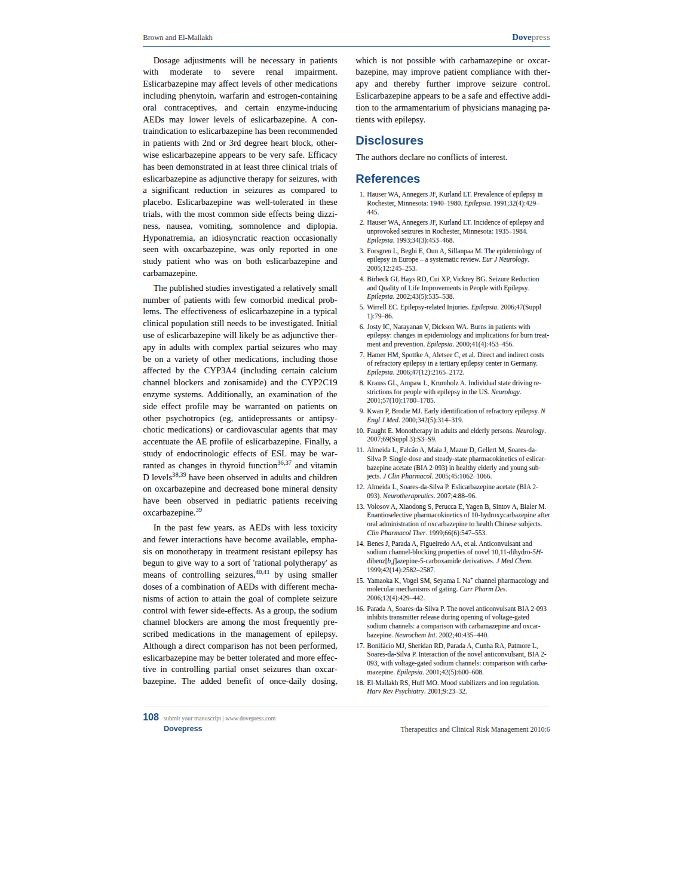Brown and El-Mallakh
Dove press
Dosage adjustments will be necessary in patients with moderate to severe renal impairment. Eslicarbazepine may affect levels of other medications including phenytoin, warfarin and estrogen-containing oral contraceptives, and certain enzyme-inducing AEDs may lower levels of eslicarbazepine. A contraindication to eslicarbazepine has been recommended in patients with 2nd or 3rd degree heart block, otherwise eslicarbazepine appears to be very safe. Efficacy has been demonstrated in at least three clinical trials of eslicarbazepine as adjunctive therapy for seizures, with a significant reduction in seizures as compared to placebo. Eslicarbazepine was well-tolerated in these trials, with the most common side effects being dizziness, nausea, vomiting, somnolence and diplopia. Hyponatremia, an idiosyncratic reaction occasionally seen with oxcarbazepine, was only reported in one study patient who was on both eslicarbazepine and carbamazepine.
The published studies investigated a relatively small number of patients with few comorbid medical problems. The effectiveness of eslicarbazepine in a typical clinical population still needs to be investigated. Initial use of eslicarbazepine will likely be as adjunctive therapy in adults with complex partial seizures who may be on a variety of other medications, including those affected by the CYP3A4 (including certain calcium channel blockers and zonisamide) and the CYP2C19 enzyme systems. Additionally, an examination of the side effect profile may be warranted on patients on other psychotropics (eg, antidepressants or antipsychotic medications) or cardiovascular agents that may accentuate the AE profile of eslicarbazepine. Finally, a study of endocrinologic effects of ESL may be warranted as changes in thyroid function36,37 and vitamin D levels38,39 have been observed in adults and children on oxcarbazepine and decreased bone mineral density have been observed in pediatric patients receiving oxcarbazepine.39
In the past few years, as AEDs with less toxicity and fewer interactions have become available, emphasis on monotherapy in treatment resistant epilepsy has begun to give way to a sort of 'rational polytherapy' as means of controlling seizures,40,41 by using smaller doses of a combination of AEDs with different mechanisms of action to attain the goal of complete seizure control with fewer side-effects. As a group, the sodium channel blockers are among the most frequently prescribed medications in the management of epilepsy. Although a direct comparison has not been performed, eslicarbazepine may be better tolerated and more effective in controlling partial onset seizures than oxcarbazepine. The added benefit of once-daily dosing, which is not possible with carbamazepine or oxcarbazepine, may improve patient compliance with therapy and thereby further improve seizure control. Eslicarbazepine appears to be a safe and effective addition to the armamentarium of physicians managing patients with epilepsy.
Disclosures
The authors declare no conflicts of interest.
References
Hauser WA, Annegers JF, Kurland LT. Prevalence of epilepsy in Rochester, Minnesota: 1940–1980. Epilepsia. 1991;32(4):429–445.
Hauser WA, Annegers JF, Kurland LT. Incidence of epilepsy and unprovoked seizures in Rochester, Minnesota: 1935–1984. Epilepsia. 1993;34(3):453–468.
Forsgren L, Beghi E, Oun A, Sillanpaa M. The epidemiology of epilepsy in Europe – a systematic review. Eur J Neurology. 2005;12:245–253.
Birbeck GL Hays RD, Cui XP, Vickrey BG. Seizure Reduction and Quality of Life Improvements in People with Epilepsy. Epilepsia. 2002;43(5):535–538.
Wirrell EC. Epilepsy-related Injuries. Epilepsia. 2006;47(Suppl 1):79–86.
Josty IC, Narayanan V, Dickson WA. Burns in patients with epilepsy: changes in epidemiology and implications for burn treatment and prevention. Epilepsia. 2000;41(4):453–456.
Hamer HM, Spottke A, Aletsee C, et al. Direct and indirect costs of refractory epilepsy in a tertiary epilepsy center in Germany. Epilepsia. 2006;47(12):2165–2172.
Krauss GL, Ampaw L, Krumholz A. Individual state driving restrictions for people with epilepsy in the US. Neurology. 2001;57(10):1780–1785.
Kwan P, Brodie MJ. Early identification of refractory epilepsy. N Engl J Med. 2000;342(5):314–319.
Faught E. Monotherapy in adults and elderly persons. Neurology. 2007;69(Suppl 3):S3–S9.
Almeida L, Falcão A, Maia J, Mazur D, Gellert M, Soares-da-Silva P. Single-dose and steady-state pharmacokinetics of eslicarbazepine acetate (BIA 2-093) in healthy elderly and young subjects. J Clin Pharmacol. 2005;45:1062–1066.
Almeida L, Soares-da-Silva P. Eslicarbazepine acetate (BIA 2-093). Neurotherapeutics. 2007;4:88–96.
Volosov A, Xiaodong S, Perucca E, Yagen B, Sintov A, Bialer M. Enantioselective pharmacokinetics of 10-hydroxycarbazepine after oral administration of oxcarbazepine to health Chinese subjects. Clin Pharmacol Ther. 1999;66(6):547–553.
Benes J, Parada A, Figueiredo AA, et al. Anticonvulsant and sodium channel-blocking properties of novel 10,11-dihydro-5H-dibenz[b,f]azepine-5-carboxamide derivatives. J Med Chem. 1999;42(14):2582–2587.
Yamaoka K, Vogel SM, Seyama I. Na+ channel pharmacology and molecular mechanisms of gating. Curr Pharm Des. 2006;12(4):429–442.
Parada A, Soares-da-Silva P. The novel anticonvulsant BIA 2-093 inhibits transmitter release during opening of voltage-gated sodium channels: a comparison with carbamazepine and oxcarbazepine. Neurochem Int. 2002;40:435–440.
Bonifácio MJ, Sheridan RD, Parada A, Cunha RA, Patmore L, Soares-da-Silva P. Interaction of the novel anticonvulsant, BIA 2-093, with voltage-gated sodium channels: comparison with carbamazepine. Epilepsia. 2001;42(5):600–608.
El-Mallakh RS, Huff MO. Mood stabilizers and ion regulation. Harv Rev Psychiatry. 2001;9:23–32.
108 submit your manuscript | www.dovepress.com Dovepress
Therapeutics and Clinical Risk Management 2010:6